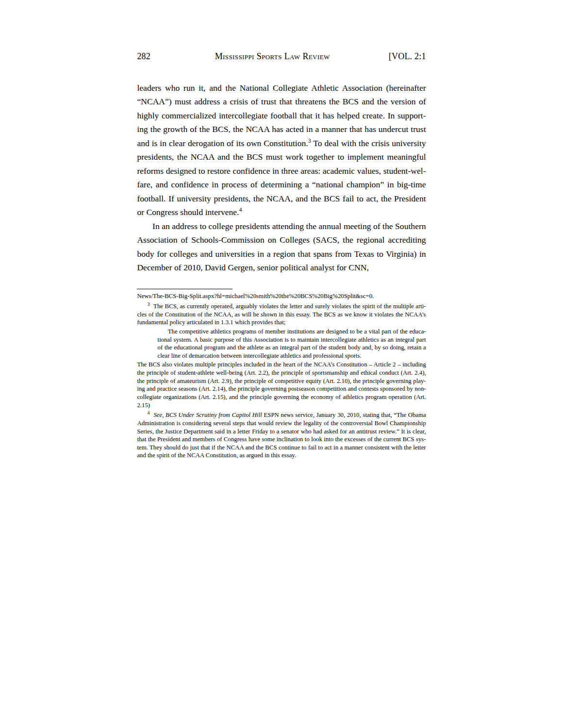282 Mississippi Sports Law Review [VOL. 2:1
leaders who run it, and the National Collegiate Athletic Association (hereinafter “NCAA”) must address a crisis of trust that threatens the BCS and the version of highly commercialized intercollegiate football that it has helped create. In supporting the growth of the BCS, the NCAA has acted in a manner that has undercut trust and is in clear derogation of its own Constitution.3 To deal with the crisis university presidents, the NCAA and the BCS must work together to implement meaningful reforms designed to restore confidence in three areas: academic values, student-welfare, and confidence in process of determining a “national champion” in big-time football. If university presidents, the NCAA, and the BCS fail to act, the President or Congress should intervene.4
In an address to college presidents attending the annual meeting of the Southern Association of Schools-Commission on Colleges (SACS, the regional accrediting body for colleges and universities in a region that spans from Texas to Virginia) in December of 2010, David Gergen, senior political analyst for CNN,
News/The-BCS-Big-Split.aspx?hl=michael%20smith%20the%20BCS%20Big%20Split&sc=0.
3 The BCS, as currently operated, arguably violates the letter and surely violates the spirit of the multiple articles of the Constitution of the NCAA, as will be shown in this essay. The BCS as we know it violates the NCAA’s fundamental policy articulated in 1.3.1 which provides that;
The competitive athletics programs of member institutions are designed to be a vital part of the educational system. A basic purpose of this Association is to maintain intercollegiate athletics as an integral part of the educational program and the athlete as an integral part of the student body and, by so doing, retain a clear line of demarcation between intercollegiate athletics and professional sports.
The BCS also violates multiple principles included in the heart of the NCAA’s Constitution – Article 2 – including the principle of student-athlete well-being (Art. 2.2), the principle of sportsmanship and ethical conduct (Art. 2.4), the principle of amateurism (Art. 2.9), the principle of competitive equity (Art. 2.10), the principle governing playing and practice seasons (Art. 2.14), the principle governing postseason competition and contests sponsored by non-collegiate organizations (Art. 2.15), and the principle governing the economy of athletics program operation (Art. 2.15)
4 See, BCS Under Scrutiny from Capitol Hill ESPN news service, January 30, 2010, stating that, “The Obama Administration is considering several steps that would review the legality of the controversial Bowl Championship Series, the Justice Department said in a letter Friday to a senator who had asked for an antitrust review.” It is clear, that the President and members of Congress have some inclination to look into the excesses of the current BCS system. They should do just that if the NCAA and the BCS continue to fail to act in a manner consistent with the letter and the spirit of the NCAA Constitution, as argued in this essay.